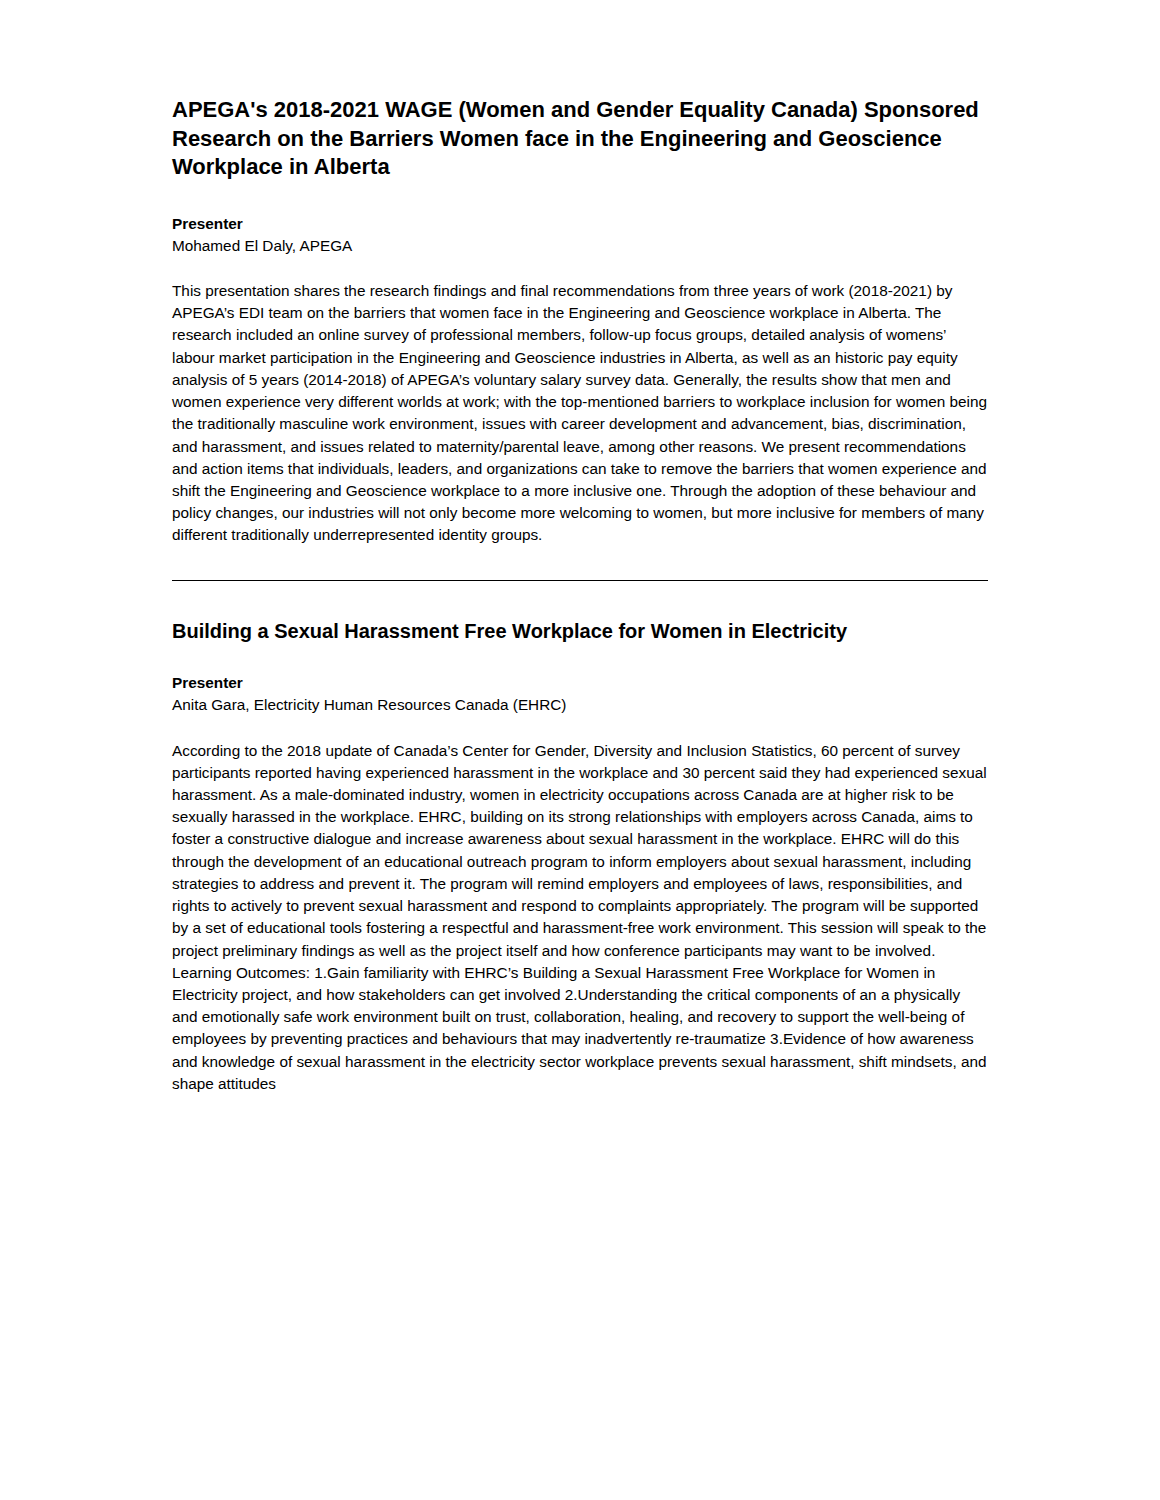APEGA's 2018-2021 WAGE (Women and Gender Equality Canada) Sponsored Research on the Barriers Women face in the Engineering and Geoscience Workplace in Alberta
Presenter
Mohamed El Daly, APEGA
This presentation shares the research findings and final recommendations from three years of work (2018-2021) by APEGA’s EDI team on the barriers that women face in the Engineering and Geoscience workplace in Alberta. The research included an online survey of professional members, follow-up focus groups, detailed analysis of womens’ labour market participation in the Engineering and Geoscience industries in Alberta, as well as an historic pay equity analysis of 5 years (2014-2018) of APEGA’s voluntary salary survey data. Generally, the results show that men and women experience very different worlds at work; with the top-mentioned barriers to workplace inclusion for women being the traditionally masculine work environment, issues with career development and advancement, bias, discrimination, and harassment, and issues related to maternity/parental leave, among other reasons. We present recommendations and action items that individuals, leaders, and organizations can take to remove the barriers that women experience and shift the Engineering and Geoscience workplace to a more inclusive one. Through the adoption of these behaviour and policy changes, our industries will not only become more welcoming to women, but more inclusive for members of many different traditionally underrepresented identity groups.
Building a Sexual Harassment Free Workplace for Women in Electricity
Presenter
Anita Gara, Electricity Human Resources Canada (EHRC)
According to the 2018 update of Canada’s Center for Gender, Diversity and Inclusion Statistics, 60 percent of survey participants reported having experienced harassment in the workplace and 30 percent said they had experienced sexual harassment. As a male-dominated industry, women in electricity occupations across Canada are at higher risk to be sexually harassed in the workplace. EHRC, building on its strong relationships with employers across Canada, aims to foster a constructive dialogue and increase awareness about sexual harassment in the workplace. EHRC will do this through the development of an educational outreach program to inform employers about sexual harassment, including strategies to address and prevent it. The program will remind employers and employees of laws, responsibilities, and rights to actively to prevent sexual harassment and respond to complaints appropriately. The program will be supported by a set of educational tools fostering a respectful and harassment-free work environment. This session will speak to the project preliminary findings as well as the project itself and how conference participants may want to be involved. Learning Outcomes: 1.Gain familiarity with EHRC’s Building a Sexual Harassment Free Workplace for Women in Electricity project, and how stakeholders can get involved 2.Understanding the critical components of an a physically and emotionally safe work environment built on trust, collaboration, healing, and recovery to support the well-being of employees by preventing practices and behaviours that may inadvertently re-traumatize 3.Evidence of how awareness and knowledge of sexual harassment in the electricity sector workplace prevents sexual harassment, shift mindsets, and shape attitudes